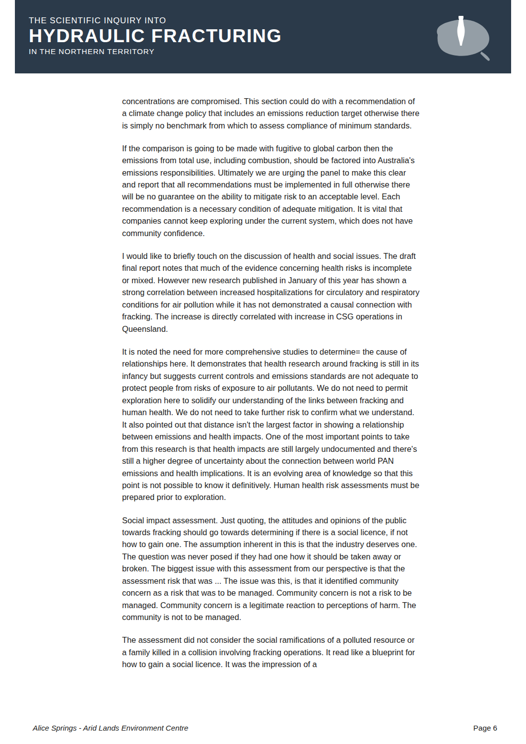The Scientific Inquiry into
Hydraulic Fracturing
in the Northern Territory
concentrations are compromised. This section could do with a recommendation of a climate change policy that includes an emissions reduction target otherwise there is simply no benchmark from which to assess compliance of minimum standards.
If the comparison is going to be made with fugitive to global carbon then the emissions from total use, including combustion, should be factored into Australia's emissions responsibilities. Ultimately we are urging the panel to make this clear and report that all recommendations must be implemented in full otherwise there will be no guarantee on the ability to mitigate risk to an acceptable level. Each recommendation is a necessary condition of adequate mitigation. It is vital that companies cannot keep exploring under the current system, which does not have community confidence.
I would like to briefly touch on the discussion of health and social issues. The draft final report notes that much of the evidence concerning health risks is incomplete or mixed. However new research published in January of this year has shown a strong correlation between increased hospitalizations for circulatory and respiratory conditions for air pollution while it has not demonstrated a causal connection with fracking. The increase is directly correlated with increase in CSG operations in Queensland.
It is noted the need for more comprehensive studies to determine= the cause of relationships here. It demonstrates that health research around fracking is still in its infancy but suggests current controls and emissions standards are not adequate to protect people from risks of exposure to air pollutants. We do not need to permit exploration here to solidify our understanding of the links between fracking and human health. We do not need to take further risk to confirm what we understand. It also pointed out that distance isn't the largest factor in showing a relationship between emissions and health impacts. One of the most important points to take from this research is that health impacts are still largely undocumented and there's still a higher degree of uncertainty about the connection between world PAN emissions and health implications. It is an evolving area of knowledge so that this point is not possible to know it definitively. Human health risk assessments must be prepared prior to exploration.
Social impact assessment. Just quoting, the attitudes and opinions of the public towards fracking should go towards determining if there is a social licence, if not how to gain one. The assumption inherent in this is that the industry deserves one. The question was never posed if they had one how it should be taken away or broken. The biggest issue with this assessment from our perspective is that the assessment risk that was ... The issue was this, is that it identified community concern as a risk that was to be managed. Community concern is not a risk to be managed. Community concern is a legitimate reaction to perceptions of harm. The community is not to be managed.
The assessment did not consider the social ramifications of a polluted resource or a family killed in a collision involving fracking operations. It read like a blueprint for how to gain a social licence. It was the impression of a
Alice Springs - Arid Lands Environment Centre
Page 6